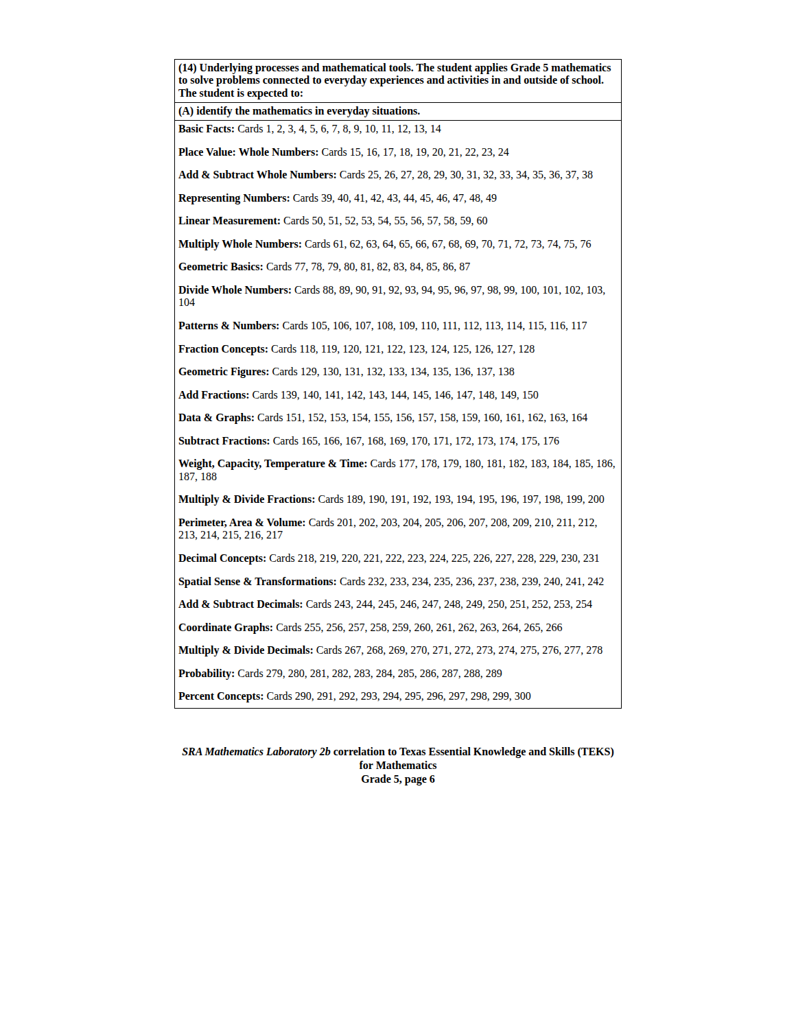| (14) Underlying processes and mathematical tools. The student applies Grade 5 mathematics to solve problems connected to everyday experiences and activities in and outside of school. The student is expected to: |
| (A) identify the mathematics in everyday situations. |
| Basic Facts: Cards 1, 2, 3, 4, 5, 6, 7, 8, 9, 10, 11, 12, 13, 14 Place Value: Whole Numbers: Cards 15, 16, 17, 18, 19, 20, 21, 22, 23, 24 Add & Subtract Whole Numbers: Cards 25, 26, 27, 28, 29, 30, 31, 32, 33, 34, 35, 36, 37, 38 Representing Numbers: Cards 39, 40, 41, 42, 43, 44, 45, 46, 47, 48, 49 Linear Measurement: Cards 50, 51, 52, 53, 54, 55, 56, 57, 58, 59, 60 Multiply Whole Numbers: Cards 61, 62, 63, 64, 65, 66, 67, 68, 69, 70, 71, 72, 73, 74, 75, 76 Geometric Basics: Cards 77, 78, 79, 80, 81, 82, 83, 84, 85, 86, 87 Divide Whole Numbers: Cards 88, 89, 90, 91, 92, 93, 94, 95, 96, 97, 98, 99, 100, 101, 102, 103, 104 Patterns & Numbers: Cards 105, 106, 107, 108, 109, 110, 111, 112, 113, 114, 115, 116, 117 Fraction Concepts: Cards 118, 119, 120, 121, 122, 123, 124, 125, 126, 127, 128 Geometric Figures: Cards 129, 130, 131, 132, 133, 134, 135, 136, 137, 138 Add Fractions: Cards 139, 140, 141, 142, 143, 144, 145, 146, 147, 148, 149, 150 Data & Graphs: Cards 151, 152, 153, 154, 155, 156, 157, 158, 159, 160, 161, 162, 163, 164 Subtract Fractions: Cards 165, 166, 167, 168, 169, 170, 171, 172, 173, 174, 175, 176 Weight, Capacity, Temperature & Time: Cards 177, 178, 179, 180, 181, 182, 183, 184, 185, 186, 187, 188 Multiply & Divide Fractions: Cards 189, 190, 191, 192, 193, 194, 195, 196, 197, 198, 199, 200 Perimeter, Area & Volume: Cards 201, 202, 203, 204, 205, 206, 207, 208, 209, 210, 211, 212, 213, 214, 215, 216, 217 Decimal Concepts: Cards 218, 219, 220, 221, 222, 223, 224, 225, 226, 227, 228, 229, 230, 231 Spatial Sense & Transformations: Cards 232, 233, 234, 235, 236, 237, 238, 239, 240, 241, 242 Add & Subtract Decimals: Cards 243, 244, 245, 246, 247, 248, 249, 250, 251, 252, 253, 254 Coordinate Graphs: Cards 255, 256, 257, 258, 259, 260, 261, 262, 263, 264, 265, 266 Multiply & Divide Decimals: Cards 267, 268, 269, 270, 271, 272, 273, 274, 275, 276, 277, 278 Probability: Cards 279, 280, 281, 282, 283, 284, 285, 286, 287, 288, 289 Percent Concepts: Cards 290, 291, 292, 293, 294, 295, 296, 297, 298, 299, 300 |
SRA Mathematics Laboratory 2b correlation to Texas Essential Knowledge and Skills (TEKS) for Mathematics
Grade 5, page 6